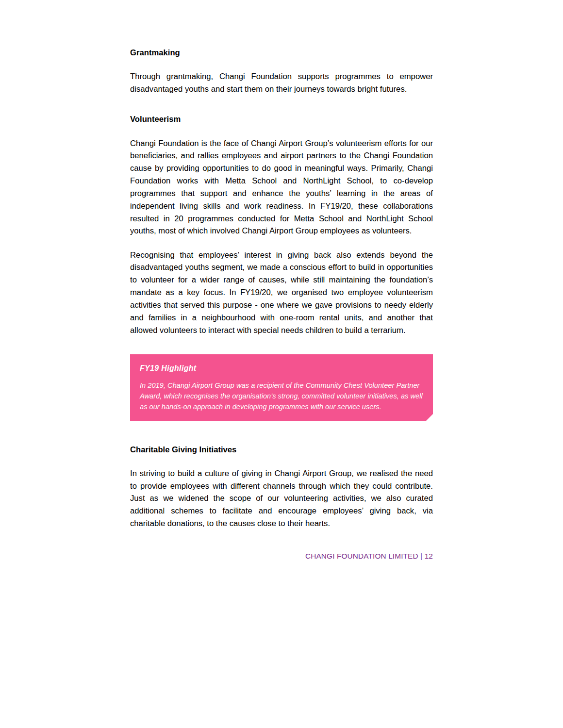Grantmaking
Through grantmaking, Changi Foundation supports programmes to empower disadvantaged youths and start them on their journeys towards bright futures.
Volunteerism
Changi Foundation is the face of Changi Airport Group’s volunteerism efforts for our beneficiaries, and rallies employees and airport partners to the Changi Foundation cause by providing opportunities to do good in meaningful ways. Primarily, Changi Foundation works with Metta School and NorthLight School, to co-develop programmes that support and enhance the youths’ learning in the areas of independent living skills and work readiness. In FY19/20, these collaborations resulted in 20 programmes conducted for Metta School and NorthLight School youths, most of which involved Changi Airport Group employees as volunteers.
Recognising that employees’ interest in giving back also extends beyond the disadvantaged youths segment, we made a conscious effort to build in opportunities to volunteer for a wider range of causes, while still maintaining the foundation’s mandate as a key focus. In FY19/20, we organised two employee volunteerism activities that served this purpose - one where we gave provisions to needy elderly and families in a neighbourhood with one-room rental units, and another that allowed volunteers to interact with special needs children to build a terrarium.
FY19 Highlight
In 2019, Changi Airport Group was a recipient of the Community Chest Volunteer Partner Award, which recognises the organisation’s strong, committed volunteer initiatives, as well as our hands-on approach in developing programmes with our service users.
Charitable Giving Initiatives
In striving to build a culture of giving in Changi Airport Group, we realised the need to provide employees with different channels through which they could contribute. Just as we widened the scope of our volunteering activities, we also curated additional schemes to facilitate and encourage employees’ giving back, via charitable donations, to the causes close to their hearts.
CHANGI FOUNDATION LIMITED | 12